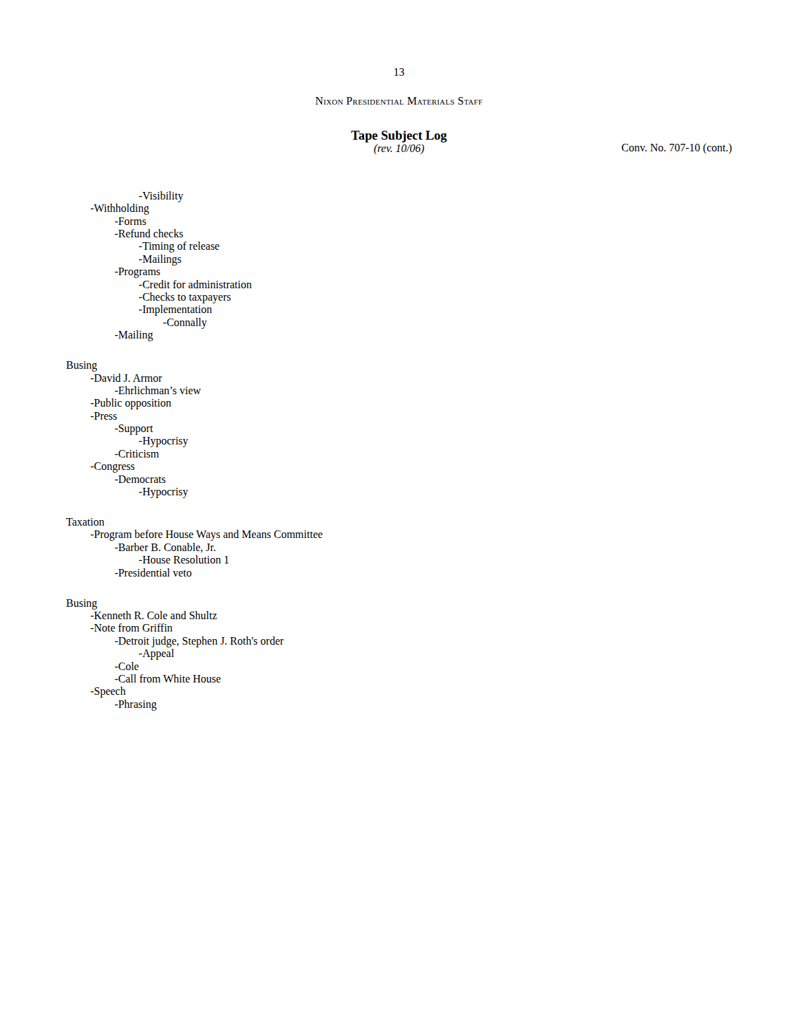13
Nixon Presidential Materials Staff
Tape Subject Log
(rev. 10/06)
Conv. No. 707-10 (cont.)
-Visibility
-Withholding
-Forms
-Refund checks
-Timing of release
-Mailings
-Programs
-Credit for administration
-Checks to taxpayers
-Implementation
-Connally
-Mailing
Busing
-David J. Armor
-Ehrlichman’s view
-Public opposition
-Press
-Support
-Hypocrisy
-Criticism
-Congress
-Democrats
-Hypocrisy
Taxation
-Program before House Ways and Means Committee
-Barber B. Conable, Jr.
-House Resolution 1
-Presidential veto
Busing
-Kenneth R. Cole and Shultz
-Note from Griffin
-Detroit judge, Stephen J. Roth's order
-Appeal
-Cole
-Call from White House
-Speech
-Phrasing